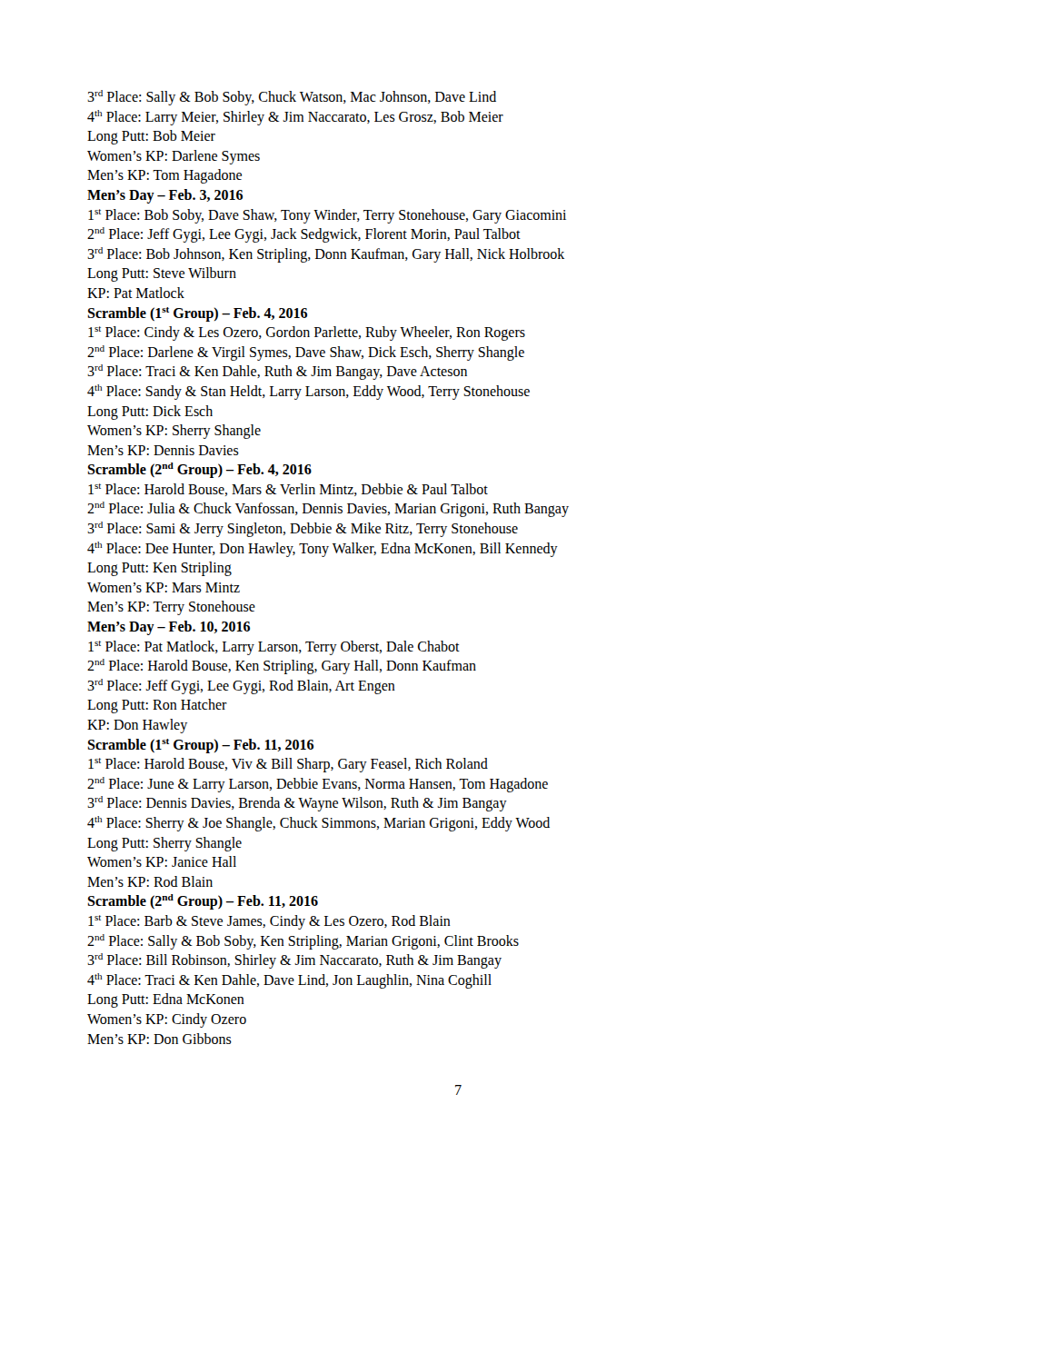3rd Place: Sally & Bob Soby, Chuck Watson, Mac Johnson, Dave Lind
4th Place: Larry Meier, Shirley & Jim Naccarato, Les Grosz, Bob Meier
Long Putt: Bob Meier
Women’s KP: Darlene Symes
Men’s KP: Tom Hagadone
Men’s Day – Feb. 3, 2016
1st Place: Bob Soby, Dave Shaw, Tony Winder, Terry Stonehouse, Gary Giacomini
2nd Place: Jeff Gygi, Lee Gygi, Jack Sedgwick, Florent Morin, Paul Talbot
3rd Place: Bob Johnson, Ken Stripling, Donn Kaufman, Gary Hall, Nick Holbrook
Long Putt: Steve Wilburn
KP: Pat Matlock
Scramble (1st Group) – Feb. 4, 2016
1st Place: Cindy & Les Ozero, Gordon Parlette, Ruby Wheeler, Ron Rogers
2nd Place: Darlene & Virgil Symes, Dave Shaw, Dick Esch, Sherry Shangle
3rd Place: Traci & Ken Dahle, Ruth & Jim Bangay, Dave Acteson
4th Place: Sandy & Stan Heldt, Larry Larson, Eddy Wood, Terry Stonehouse
Long Putt: Dick Esch
Women’s KP: Sherry Shangle
Men’s KP: Dennis Davies
Scramble (2nd Group) – Feb. 4, 2016
1st Place: Harold Bouse, Mars & Verlin Mintz, Debbie & Paul Talbot
2nd Place: Julia & Chuck Vanfossan, Dennis Davies, Marian Grigoni, Ruth Bangay
3rd Place: Sami & Jerry Singleton, Debbie & Mike Ritz, Terry Stonehouse
4th Place: Dee Hunter, Don Hawley, Tony Walker, Edna McKonen, Bill Kennedy
Long Putt: Ken Stripling
Women’s KP: Mars Mintz
Men’s KP: Terry Stonehouse
Men’s Day – Feb. 10, 2016
1st Place: Pat Matlock, Larry Larson, Terry Oberst, Dale Chabot
2nd Place: Harold Bouse, Ken Stripling, Gary Hall, Donn Kaufman
3rd Place: Jeff Gygi, Lee Gygi, Rod Blain, Art Engen
Long Putt: Ron Hatcher
KP: Don Hawley
Scramble (1st Group) – Feb. 11, 2016
1st Place: Harold Bouse, Viv & Bill Sharp, Gary Feasel, Rich Roland
2nd Place: June & Larry Larson, Debbie Evans, Norma Hansen, Tom Hagadone
3rd Place: Dennis Davies, Brenda & Wayne Wilson, Ruth & Jim Bangay
4th Place: Sherry & Joe Shangle, Chuck Simmons, Marian Grigoni, Eddy Wood
Long Putt: Sherry Shangle
Women’s KP: Janice Hall
Men’s KP: Rod Blain
Scramble (2nd Group) – Feb. 11, 2016
1st Place: Barb & Steve James, Cindy & Les Ozero, Rod Blain
2nd Place: Sally & Bob Soby, Ken Stripling, Marian Grigoni, Clint Brooks
3rd Place: Bill Robinson, Shirley & Jim Naccarato, Ruth & Jim Bangay
4th Place: Traci & Ken Dahle, Dave Lind, Jon Laughlin, Nina Coghill
Long Putt: Edna McKonen
Women’s KP: Cindy Ozero
Men’s KP: Don Gibbons
7